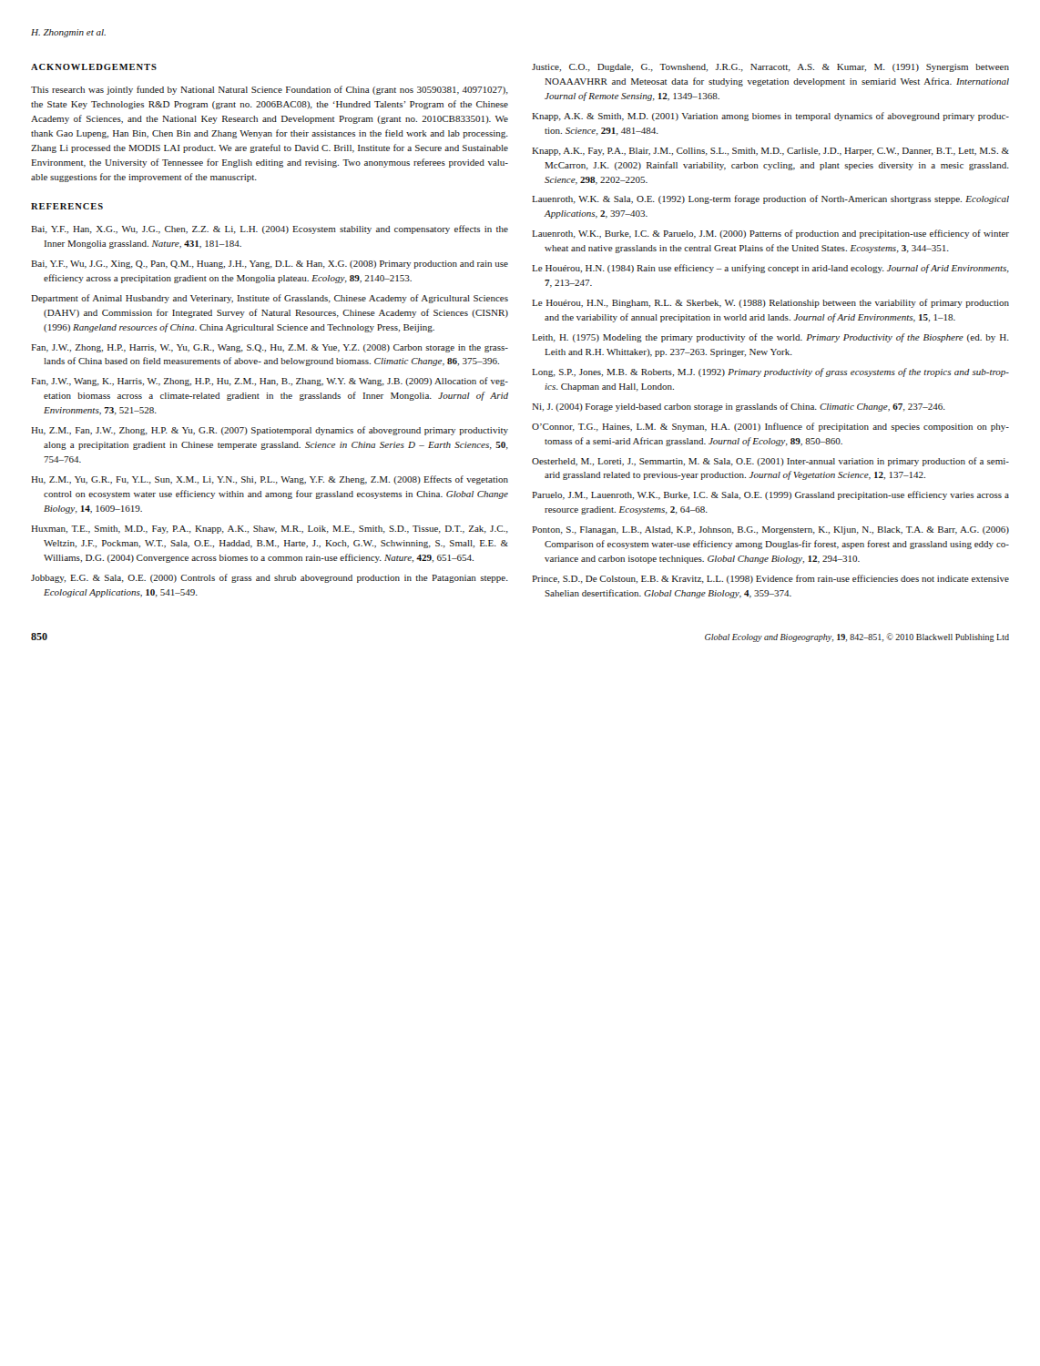H. Zhongmin et al.
Acknowledgements
This research was jointly funded by National Natural Science Foundation of China (grant nos 30590381, 40971027), the State Key Technologies R&D Program (grant no. 2006BAC08), the ‘Hundred Talents’ Program of the Chinese Academy of Sciences, and the National Key Research and Development Program (grant no. 2010CB833501). We thank Gao Lupeng, Han Bin, Chen Bin and Zhang Wenyan for their assistances in the field work and lab processing. Zhang Li processed the MODIS LAI product. We are grateful to David C. Brill, Institute for a Secure and Sustainable Environment, the University of Tennessee for English editing and revising. Two anonymous referees provided valuable suggestions for the improvement of the manuscript.
References
Bai, Y.F., Han, X.G., Wu, J.G., Chen, Z.Z. & Li, L.H. (2004) Ecosystem stability and compensatory effects in the Inner Mongolia grassland. Nature, 431, 181–184.
Bai, Y.F., Wu, J.G., Xing, Q., Pan, Q.M., Huang, J.H., Yang, D.L. & Han, X.G. (2008) Primary production and rain use efficiency across a precipitation gradient on the Mongolia plateau. Ecology, 89, 2140–2153.
Department of Animal Husbandry and Veterinary, Institute of Grasslands, Chinese Academy of Agricultural Sciences (DAHV) and Commission for Integrated Survey of Natural Resources, Chinese Academy of Sciences (CISNR) (1996) Rangeland resources of China. China Agricultural Science and Technology Press, Beijing.
Fan, J.W., Zhong, H.P., Harris, W., Yu, G.R., Wang, S.Q., Hu, Z.M. & Yue, Y.Z. (2008) Carbon storage in the grasslands of China based on field measurements of above- and belowground biomass. Climatic Change, 86, 375–396.
Fan, J.W., Wang, K., Harris, W., Zhong, H.P., Hu, Z.M., Han, B., Zhang, W.Y. & Wang, J.B. (2009) Allocation of vegetation biomass across a climate-related gradient in the grasslands of Inner Mongolia. Journal of Arid Environments, 73, 521–528.
Hu, Z.M., Fan, J.W., Zhong, H.P. & Yu, G.R. (2007) Spatiotemporal dynamics of aboveground primary productivity along a precipitation gradient in Chinese temperate grassland. Science in China Series D – Earth Sciences, 50, 754–764.
Hu, Z.M., Yu, G.R., Fu, Y.L., Sun, X.M., Li, Y.N., Shi, P.L., Wang, Y.F. & Zheng, Z.M. (2008) Effects of vegetation control on ecosystem water use efficiency within and among four grassland ecosystems in China. Global Change Biology, 14, 1609–1619.
Huxman, T.E., Smith, M.D., Fay, P.A., Knapp, A.K., Shaw, M.R., Loik, M.E., Smith, S.D., Tissue, D.T., Zak, J.C., Weltzin, J.F., Pockman, W.T., Sala, O.E., Haddad, B.M., Harte, J., Koch, G.W., Schwinning, S., Small, E.E. & Williams, D.G. (2004) Convergence across biomes to a common rain-use efficiency. Nature, 429, 651–654.
Jobbagy, E.G. & Sala, O.E. (2000) Controls of grass and shrub aboveground production in the Patagonian steppe. Ecological Applications, 10, 541–549.
Justice, C.O., Dugdale, G., Townshend, J.R.G., Narracott, A.S. & Kumar, M. (1991) Synergism between NOAAAVHRR and Meteosat data for studying vegetation development in semiarid West Africa. International Journal of Remote Sensing, 12, 1349–1368.
Knapp, A.K. & Smith, M.D. (2001) Variation among biomes in temporal dynamics of aboveground primary production. Science, 291, 481–484.
Knapp, A.K., Fay, P.A., Blair, J.M., Collins, S.L., Smith, M.D., Carlisle, J.D., Harper, C.W., Danner, B.T., Lett, M.S. & McCarron, J.K. (2002) Rainfall variability, carbon cycling, and plant species diversity in a mesic grassland. Science, 298, 2202–2205.
Lauenroth, W.K. & Sala, O.E. (1992) Long-term forage production of North-American shortgrass steppe. Ecological Applications, 2, 397–403.
Lauenroth, W.K., Burke, I.C. & Paruelo, J.M. (2000) Patterns of production and precipitation-use efficiency of winter wheat and native grasslands in the central Great Plains of the United States. Ecosystems, 3, 344–351.
Le Houérou, H.N. (1984) Rain use efficiency – a unifying concept in arid-land ecology. Journal of Arid Environments, 7, 213–247.
Le Houérou, H.N., Bingham, R.L. & Skerbek, W. (1988) Relationship between the variability of primary production and the variability of annual precipitation in world arid lands. Journal of Arid Environments, 15, 1–18.
Leith, H. (1975) Modeling the primary productivity of the world. Primary Productivity of the Biosphere (ed. by H. Leith and R.H. Whittaker), pp. 237–263. Springer, New York.
Long, S.P., Jones, M.B. & Roberts, M.J. (1992) Primary productivity of grass ecosystems of the tropics and sub-tropics. Chapman and Hall, London.
Ni, J. (2004) Forage yield-based carbon storage in grasslands of China. Climatic Change, 67, 237–246.
O’Connor, T.G., Haines, L.M. & Snyman, H.A. (2001) Influence of precipitation and species composition on phytomass of a semi-arid African grassland. Journal of Ecology, 89, 850–860.
Oesterheld, M., Loreti, J., Semmartin, M. & Sala, O.E. (2001) Inter-annual variation in primary production of a semi-arid grassland related to previous-year production. Journal of Vegetation Science, 12, 137–142.
Paruelo, J.M., Lauenroth, W.K., Burke, I.C. & Sala, O.E. (1999) Grassland precipitation-use efficiency varies across a resource gradient. Ecosystems, 2, 64–68.
Ponton, S., Flanagan, L.B., Alstad, K.P., Johnson, B.G., Morgenstern, K., Kljun, N., Black, T.A. & Barr, A.G. (2006) Comparison of ecosystem water-use efficiency among Douglas-fir forest, aspen forest and grassland using eddy covariance and carbon isotope techniques. Global Change Biology, 12, 294–310.
Prince, S.D., De Colstoun, E.B. & Kravitz, L.L. (1998) Evidence from rain-use efficiencies does not indicate extensive Sahelian desertification. Global Change Biology, 4, 359–374.
850 Global Ecology and Biogeography, 19, 842–851, © 2010 Blackwell Publishing Ltd